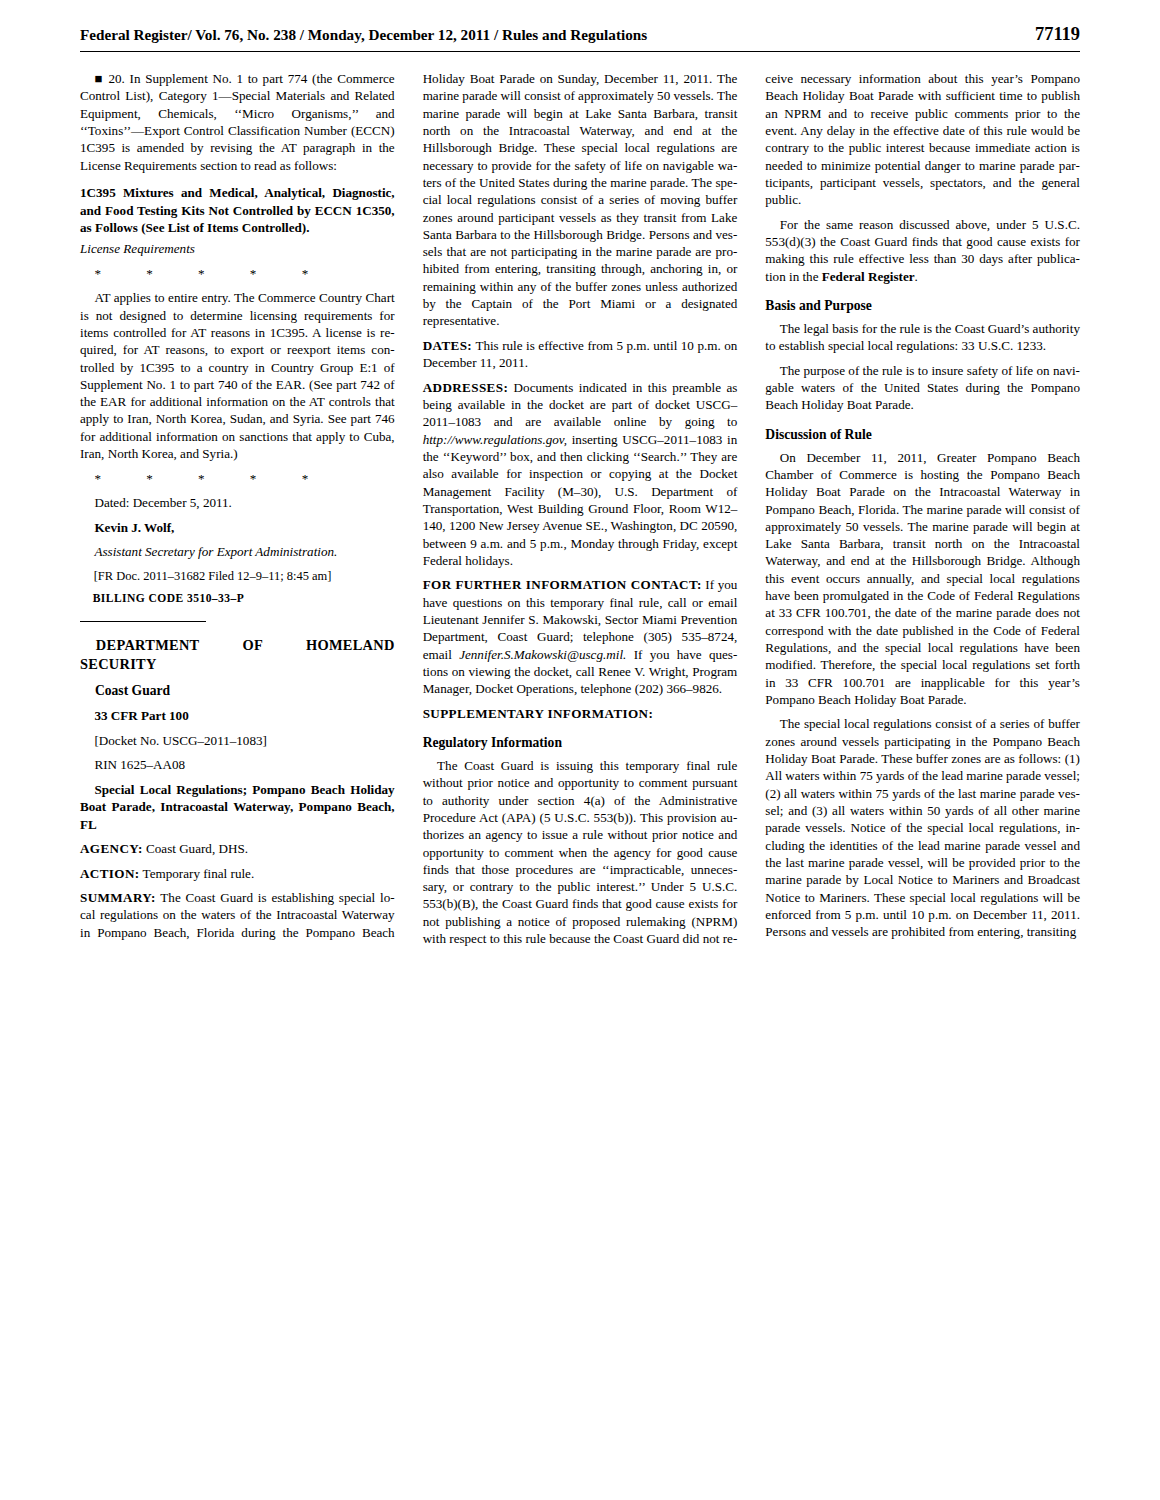Federal Register/ Vol. 76, No. 238 / Monday, December 12, 2011 / Rules and Regulations
77119
■ 20. In Supplement No. 1 to part 774 (the Commerce Control List), Category 1—Special Materials and Related Equipment, Chemicals, ‘‘Micro Organisms,’’ and ‘‘Toxins’’—Export Control Classification Number (ECCN) 1C395 is amended by revising the AT paragraph in the License Requirements section to read as follows:
1C395 Mixtures and Medical, Analytical, Diagnostic, and Food Testing Kits Not Controlled by ECCN 1C350, as Follows (See List of Items Controlled).
License Requirements
* * * * *
AT applies to entire entry. The Commerce Country Chart is not designed to determine licensing requirements for items controlled for AT reasons in 1C395. A license is required, for AT reasons, to export or reexport items controlled by 1C395 to a country in Country Group E:1 of Supplement No. 1 to part 740 of the EAR. (See part 742 of the EAR for additional information on the AT controls that apply to Iran, North Korea, Sudan, and Syria. See part 746 for additional information on sanctions that apply to Cuba, Iran, North Korea, and Syria.)
* * * * *
Dated: December 5, 2011.
Kevin J. Wolf,
Assistant Secretary for Export Administration.
[FR Doc. 2011–31682 Filed 12–9–11; 8:45 am]
BILLING CODE 3510–33–P
DEPARTMENT OF HOMELAND SECURITY
Coast Guard
33 CFR Part 100
[Docket No. USCG–2011–1083]
RIN 1625–AA08
Special Local Regulations; Pompano Beach Holiday Boat Parade, Intracoastal Waterway, Pompano Beach, FL
AGENCY: Coast Guard, DHS.
ACTION: Temporary final rule.
SUMMARY: The Coast Guard is establishing special local regulations on the waters of the Intracoastal Waterway in Pompano Beach, Florida during the Pompano Beach Holiday Boat Parade on Sunday, December 11, 2011. The marine parade will consist of approximately 50 vessels. The marine parade will begin at Lake Santa Barbara, transit north on the Intracoastal Waterway, and end at the Hillsborough Bridge. These special local regulations are necessary to provide for the safety of life on navigable waters of the United States during the marine parade. The special local regulations consist of a series of moving buffer zones around participant vessels as they transit from Lake Santa Barbara to the Hillsborough Bridge. Persons and vessels that are not participating in the marine parade are prohibited from entering, transiting through, anchoring in, or remaining within any of the buffer zones unless authorized by the Captain of the Port Miami or a designated representative.
DATES: This rule is effective from 5 p.m. until 10 p.m. on December 11, 2011.
ADDRESSES: Documents indicated in this preamble as being available in the docket are part of docket USCG–2011–1083 and are available online by going to http://www.regulations.gov, inserting USCG–2011–1083 in the ‘‘Keyword’’ box, and then clicking ‘‘Search.’’ They are also available for inspection or copying at the Docket Management Facility (M–30), U.S. Department of Transportation, West Building Ground Floor, Room W12–140, 1200 New Jersey Avenue SE., Washington, DC 20590, between 9 a.m. and 5 p.m., Monday through Friday, except Federal holidays.
FOR FURTHER INFORMATION CONTACT: If you have questions on this temporary final rule, call or email Lieutenant Jennifer S. Makowski, Sector Miami Prevention Department, Coast Guard; telephone (305) 535–8724, email Jennifer.S.Makowski@uscg.mil. If you have questions on viewing the docket, call Renee V. Wright, Program Manager, Docket Operations, telephone (202) 366–9826.
SUPPLEMENTARY INFORMATION:
Regulatory Information
The Coast Guard is issuing this temporary final rule without prior notice and opportunity to comment pursuant to authority under section 4(a) of the Administrative Procedure Act (APA) (5 U.S.C. 553(b)). This provision authorizes an agency to issue a rule without prior notice and opportunity to comment when the agency for good cause finds that those procedures are ‘‘impracticable, unnecessary, or contrary to the public interest.’’ Under 5 U.S.C. 553(b)(B), the Coast Guard finds that good cause exists for not publishing a notice of proposed rulemaking (NPRM) with respect to this rule because the Coast Guard did not receive necessary information about this year’s Pompano Beach Holiday Boat Parade with sufficient time to publish an NPRM and to receive public comments prior to the event. Any delay in the effective date of this rule would be contrary to the public interest because immediate action is needed to minimize potential danger to marine parade participants, participant vessels, spectators, and the general public.
For the same reason discussed above, under 5 U.S.C. 553(d)(3) the Coast Guard finds that good cause exists for making this rule effective less than 30 days after publication in the Federal Register.
Basis and Purpose
The legal basis for the rule is the Coast Guard’s authority to establish special local regulations: 33 U.S.C. 1233.
The purpose of the rule is to insure safety of life on navigable waters of the United States during the Pompano Beach Holiday Boat Parade.
Discussion of Rule
On December 11, 2011, Greater Pompano Beach Chamber of Commerce is hosting the Pompano Beach Holiday Boat Parade on the Intracoastal Waterway in Pompano Beach, Florida. The marine parade will consist of approximately 50 vessels. The marine parade will begin at Lake Santa Barbara, transit north on the Intracoastal Waterway, and end at the Hillsborough Bridge. Although this event occurs annually, and special local regulations have been promulgated in the Code of Federal Regulations at 33 CFR 100.701, the date of the marine parade does not correspond with the date published in the Code of Federal Regulations, and the special local regulations have been modified. Therefore, the special local regulations set forth in 33 CFR 100.701 are inapplicable for this year’s Pompano Beach Holiday Boat Parade.
The special local regulations consist of a series of buffer zones around vessels participating in the Pompano Beach Holiday Boat Parade. These buffer zones are as follows: (1) All waters within 75 yards of the lead marine parade vessel; (2) all waters within 75 yards of the last marine parade vessel; and (3) all waters within 50 yards of all other marine parade vessels. Notice of the special local regulations, including the identities of the lead marine parade vessel and the last marine parade vessel, will be provided prior to the marine parade by Local Notice to Mariners and Broadcast Notice to Mariners. These special local regulations will be enforced from 5 p.m. until 10 p.m. on December 11, 2011. Persons and vessels are prohibited from entering, transiting